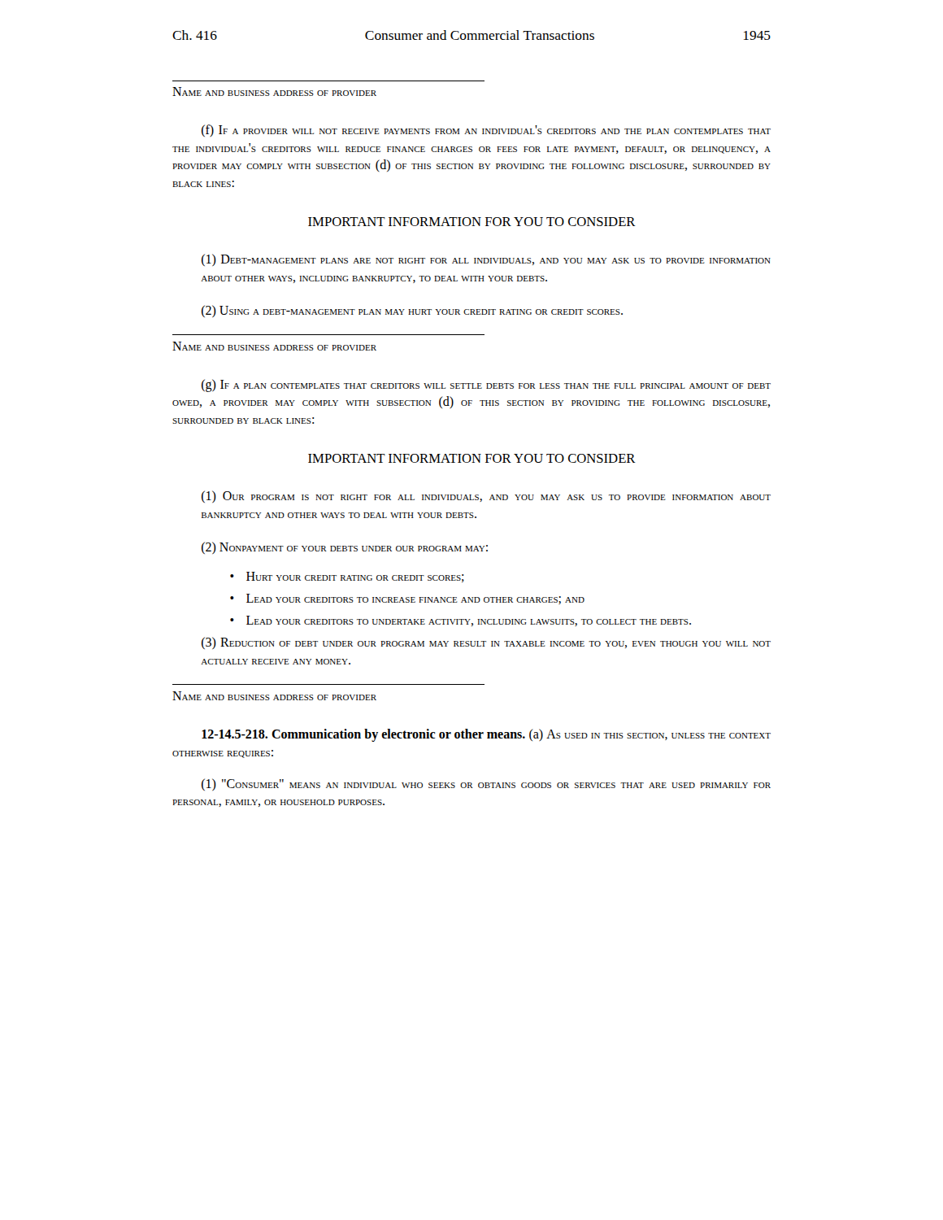Ch. 416
Consumer and Commercial Transactions
1945
Name and business address of provider
(f) If a provider will not receive payments from an individual's creditors and the plan contemplates that the individual's creditors will reduce finance charges or fees for late payment, default, or delinquency, a provider may comply with subsection (d) of this section by providing the following disclosure, surrounded by black lines:
IMPORTANT INFORMATION FOR YOU TO CONSIDER
(1) Debt-management plans are not right for all individuals, and you may ask us to provide information about other ways, including bankruptcy, to deal with your debts.
(2) Using a debt-management plan may hurt your credit rating or credit scores.
Name and business address of provider
(g) If a plan contemplates that creditors will settle debts for less than the full principal amount of debt owed, a provider may comply with subsection (d) of this section by providing the following disclosure, surrounded by black lines:
IMPORTANT INFORMATION FOR YOU TO CONSIDER
(1) Our program is not right for all individuals, and you may ask us to provide information about bankruptcy and other ways to deal with your debts.
(2) Nonpayment of your debts under our program may:
• Hurt your credit rating or credit scores;
• Lead your creditors to increase finance and other charges; and
• Lead your creditors to undertake activity, including lawsuits, to collect the debts.
(3) Reduction of debt under our program may result in taxable income to you, even though you will not actually receive any money.
Name and business address of provider
12-14.5-218. Communication by electronic or other means. (a) As used in this section, unless the context otherwise requires:
(1) "Consumer" means an individual who seeks or obtains goods or services that are used primarily for personal, family, or household purposes.